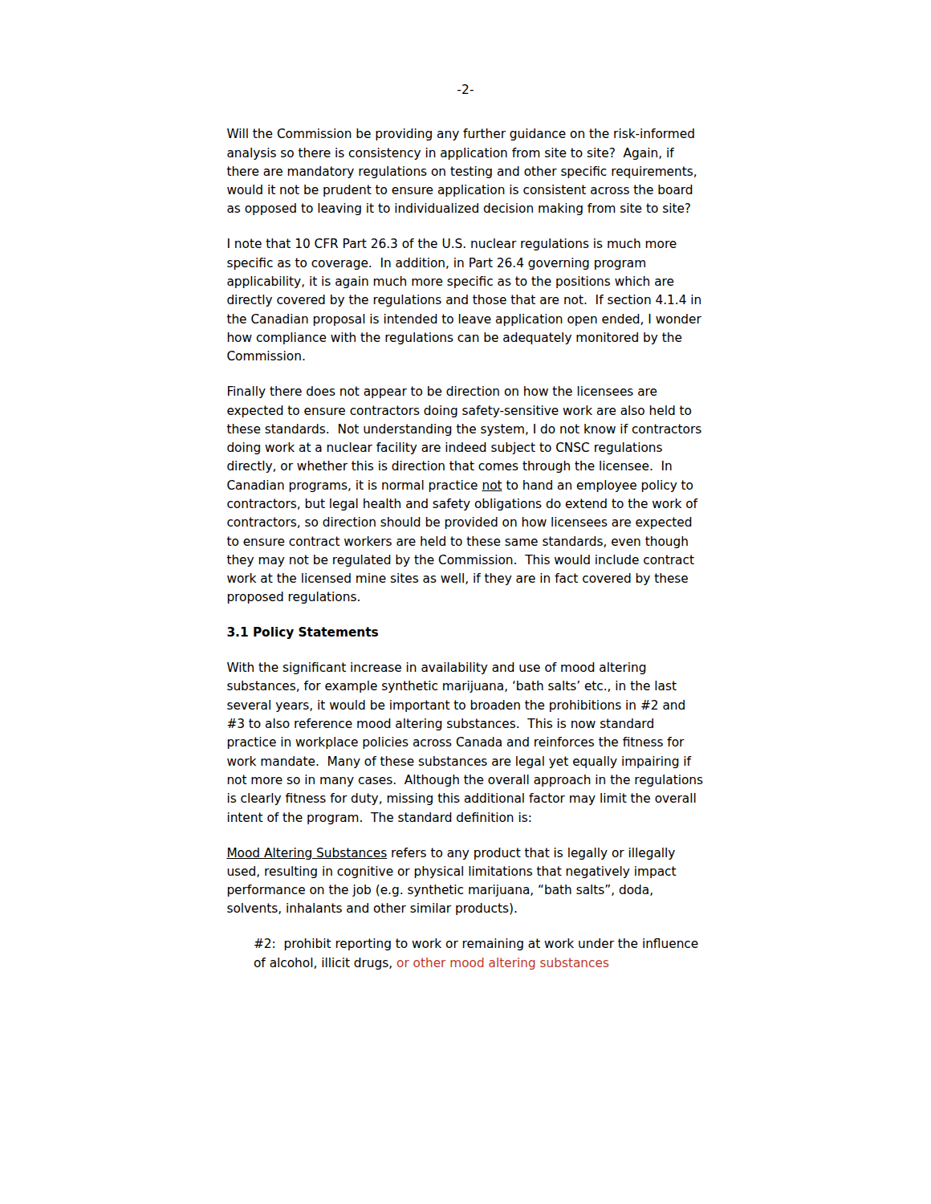-2-
Will the Commission be providing any further guidance on the risk-informed analysis so there is consistency in application from site to site? Again, if there are mandatory regulations on testing and other specific requirements, would it not be prudent to ensure application is consistent across the board as opposed to leaving it to individualized decision making from site to site?
I note that 10 CFR Part 26.3 of the U.S. nuclear regulations is much more specific as to coverage. In addition, in Part 26.4 governing program applicability, it is again much more specific as to the positions which are directly covered by the regulations and those that are not. If section 4.1.4 in the Canadian proposal is intended to leave application open ended, I wonder how compliance with the regulations can be adequately monitored by the Commission.
Finally there does not appear to be direction on how the licensees are expected to ensure contractors doing safety-sensitive work are also held to these standards. Not understanding the system, I do not know if contractors doing work at a nuclear facility are indeed subject to CNSC regulations directly, or whether this is direction that comes through the licensee. In Canadian programs, it is normal practice not to hand an employee policy to contractors, but legal health and safety obligations do extend to the work of contractors, so direction should be provided on how licensees are expected to ensure contract workers are held to these same standards, even though they may not be regulated by the Commission. This would include contract work at the licensed mine sites as well, if they are in fact covered by these proposed regulations.
3.1 Policy Statements
With the significant increase in availability and use of mood altering substances, for example synthetic marijuana, ‘bath salts’ etc., in the last several years, it would be important to broaden the prohibitions in #2 and #3 to also reference mood altering substances. This is now standard practice in workplace policies across Canada and reinforces the fitness for work mandate. Many of these substances are legal yet equally impairing if not more so in many cases. Although the overall approach in the regulations is clearly fitness for duty, missing this additional factor may limit the overall intent of the program. The standard definition is:
Mood Altering Substances refers to any product that is legally or illegally used, resulting in cognitive or physical limitations that negatively impact performance on the job (e.g. synthetic marijuana, “bath salts”, doda, solvents, inhalants and other similar products).
#2: prohibit reporting to work or remaining at work under the influence of alcohol, illicit drugs, or other mood altering substances